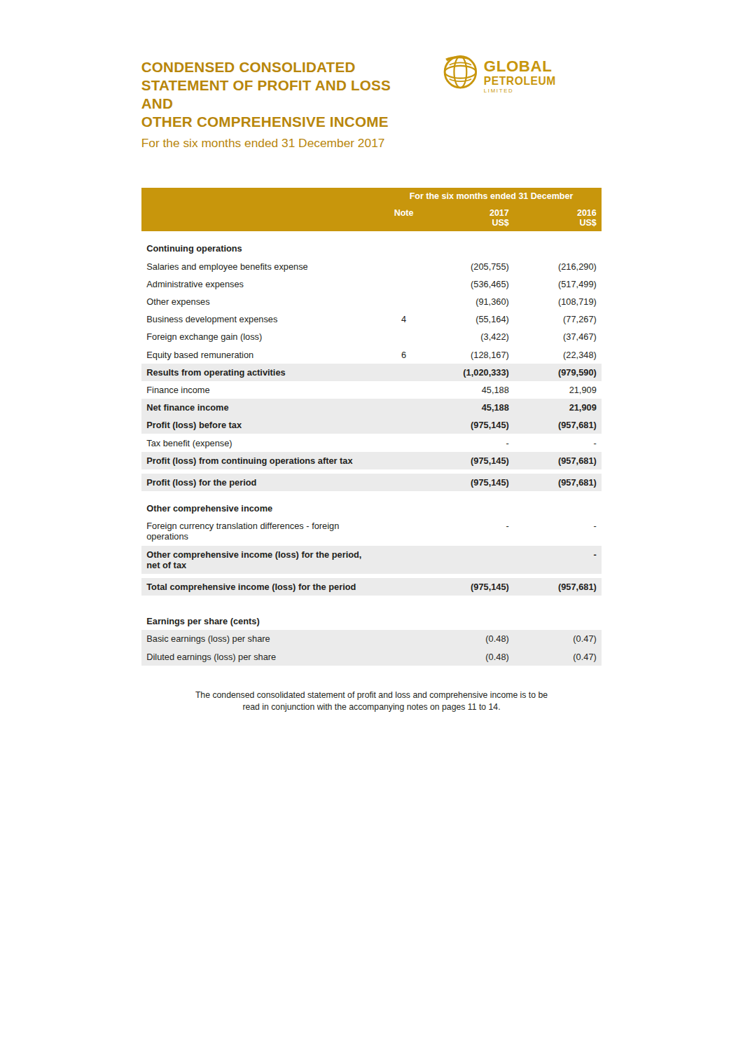Condensed Consolidated
Statement of Profit and Loss and
Other Comprehensive Income
For the six months ended 31 December 2017
GLOBAL PETROLEUM LIMITED
| | For the six months ended 31 December |
| | Note | 2017 US$ | 2016 US$ |
| Continuing operations | | | |
| Salaries and employee benefits expense | | (205,755) | (216,290) |
| Administrative expenses | | (536,465) | (517,499) |
| Other expenses | | (91,360) | (108,719) |
| Business development expenses | 4 | (55,164) | (77,267) |
| Foreign exchange gain (loss) | | (3,422) | (37,467) |
| Equity based remuneration | 6 | (128,167) | (22,348) |
| Results from operating activities | | (1,020,333) | (979,590) |
| Finance income | | 45,188 | 21,909 |
| Net finance income | | 45,188 | 21,909 |
| Profit (loss) before tax | | (975,145) | (957,681) |
| Tax benefit (expense) | | - | - |
| Profit (loss) from continuing operations after tax | | (975,145) | (957,681) |
| Profit (loss) for the period | | (975,145) | (957,681) |
| Other comprehensive income | | | |
| Foreign currency translation differences - foreign operations | | - | - |
| Other comprehensive income (loss) for the period, net of tax | | | - |
| Total comprehensive income (loss) for the period | | (975,145) | (957,681) |
| Earnings per share (cents) | | | |
| Basic earnings (loss) per share | | (0.48) | (0.47) |
| Diluted earnings (loss) per share | | (0.48) | (0.47) |
The condensed consolidated statement of profit and loss and comprehensive income is to be
read in conjunction with the accompanying notes on pages 11 to 14.